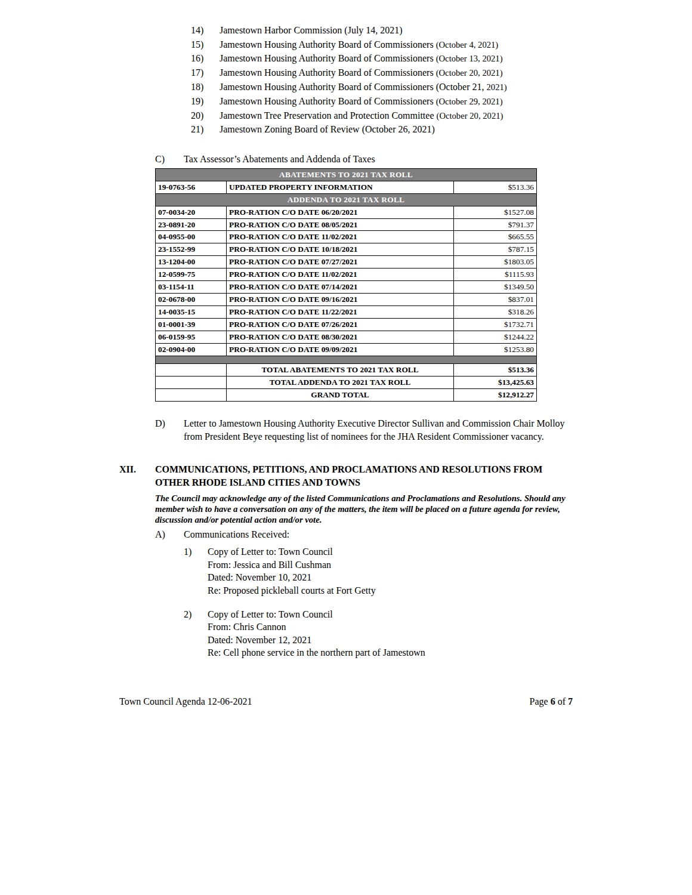14) Jamestown Harbor Commission (July 14, 2021)
15) Jamestown Housing Authority Board of Commissioners (October 4, 2021)
16) Jamestown Housing Authority Board of Commissioners (October 13, 2021)
17) Jamestown Housing Authority Board of Commissioners (October 20, 2021)
18) Jamestown Housing Authority Board of Commissioners (October 21, 2021)
19) Jamestown Housing Authority Board of Commissioners (October 29, 2021)
20) Jamestown Tree Preservation and Protection Committee (October 20, 2021)
21) Jamestown Zoning Board of Review (October 26, 2021)
C) Tax Assessor’s Abatements and Addenda of Taxes
| ABATEMENTS TO 2021 TAX ROLL |
| 19-0763-56 | UPDATED PROPERTY INFORMATION | $513.36 |
| ADDENDA TO 2021 TAX ROLL |
| 07-0034-20 | PRO-RATION C/O DATE 06/20/2021 | $1527.08 |
| 23-0891-20 | PRO-RATION C/O DATE 08/05/2021 | $791.37 |
| 04-0955-00 | PRO-RATION C/O DATE 11/02/2021 | $665.55 |
| 23-1552-99 | PRO-RATION C/O DATE 10/18/2021 | $787.15 |
| 13-1204-00 | PRO-RATION C/O DATE 07/27/2021 | $1803.05 |
| 12-0599-75 | PRO-RATION C/O DATE 11/02/2021 | $1115.93 |
| 03-1154-11 | PRO-RATION C/O DATE 07/14/2021 | $1349.50 |
| 02-0678-00 | PRO-RATION C/O DATE 09/16/2021 | $837.01 |
| 14-0035-15 | PRO-RATION C/O DATE 11/22/2021 | $318.26 |
| 01-0001-39 | PRO-RATION C/O DATE 07/26/2021 | $1732.71 |
| 06-0159-95 | PRO-RATION C/O DATE 08/30/2021 | $1244.22 |
| 02-0904-00 | PRO-RATION C/O DATE 09/09/2021 | $1253.80 |
| | TOTAL ABATEMENTS TO 2021 TAX ROLL | $513.36 |
| | TOTAL ADDENDA TO 2021 TAX ROLL | $13,425.63 |
| | GRAND TOTAL | $12,912.27 |
D) Letter to Jamestown Housing Authority Executive Director Sullivan and Commission Chair Molloy from President Beye requesting list of nominees for the JHA Resident Commissioner vacancy.
XII. Communications, Petitions, and Proclamations and Resolutions from other Rhode Island Cities and Towns
The Council may acknowledge any of the listed Communications and Proclamations and Resolutions. Should any member wish to have a conversation on any of the matters, the item will be placed on a future agenda for review, discussion and/or potential action and/or vote.
A) Communications Received:
1)
Copy of Letter to: Town Council
From: Jessica and Bill Cushman
Dated: November 10, 2021
Re: Proposed pickleball courts at Fort Getty
2)
Copy of Letter to: Town Council
From: Chris Cannon
Dated: November 12, 2021
Re: Cell phone service in the northern part of Jamestown
Town Council Agenda 12-06-2021
Page 6 of 7